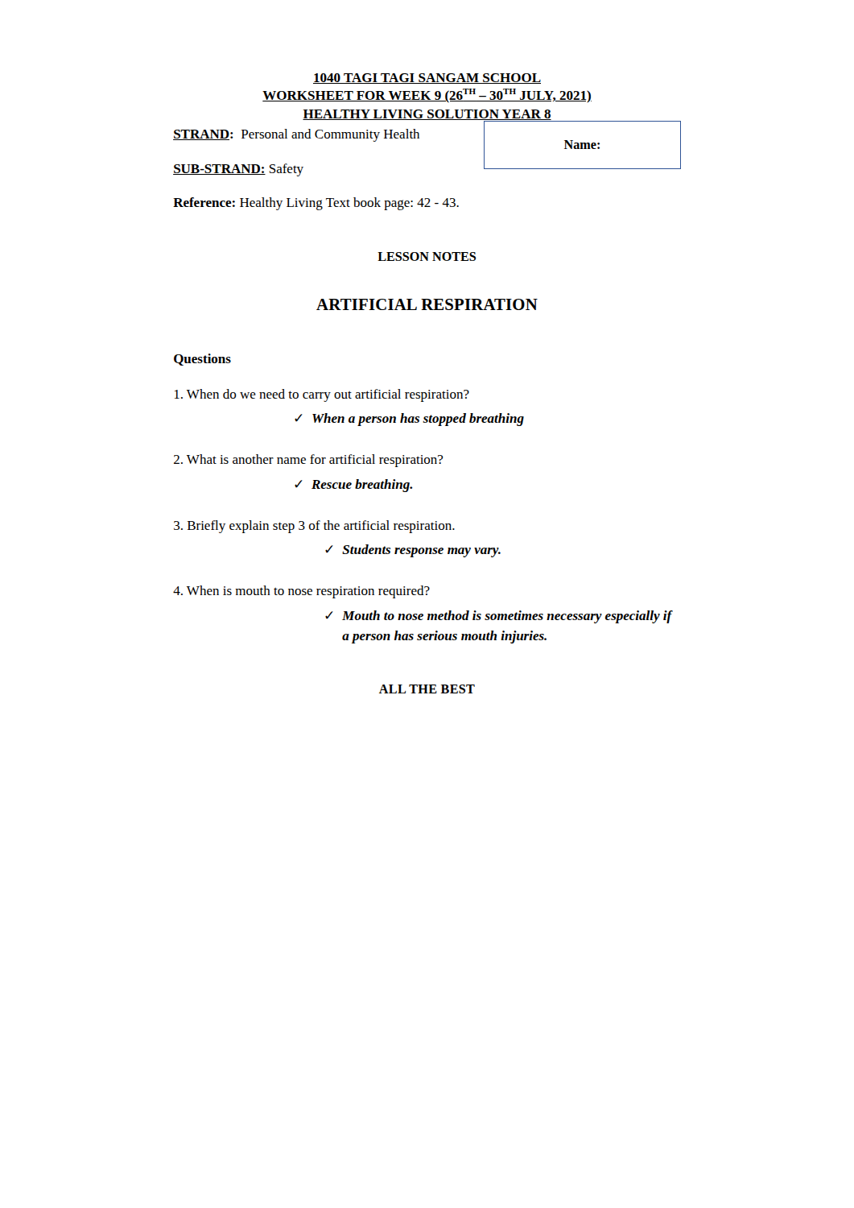1040 TAGI TAGI SANGAM SCHOOL WORKSHEET FOR WEEK 9 (26TH – 30TH JULY, 2021) HEALTHY LIVING SOLUTION YEAR 8
Name:
STRAND: Personal and Community Health
SUB-STRAND: Safety
Reference: Healthy Living Text book page: 42 - 43.
LESSON NOTES
ARTIFICIAL RESPIRATION
Questions
1. When do we need to carry out artificial respiration?
When a person has stopped breathing
2. What is another name for artificial respiration?
Rescue breathing.
3. Briefly explain step 3 of the artificial respiration.
Students response may vary.
4. When is mouth to nose respiration required?
Mouth to nose method is sometimes necessary especially if a person has serious mouth injuries.
ALL THE BEST